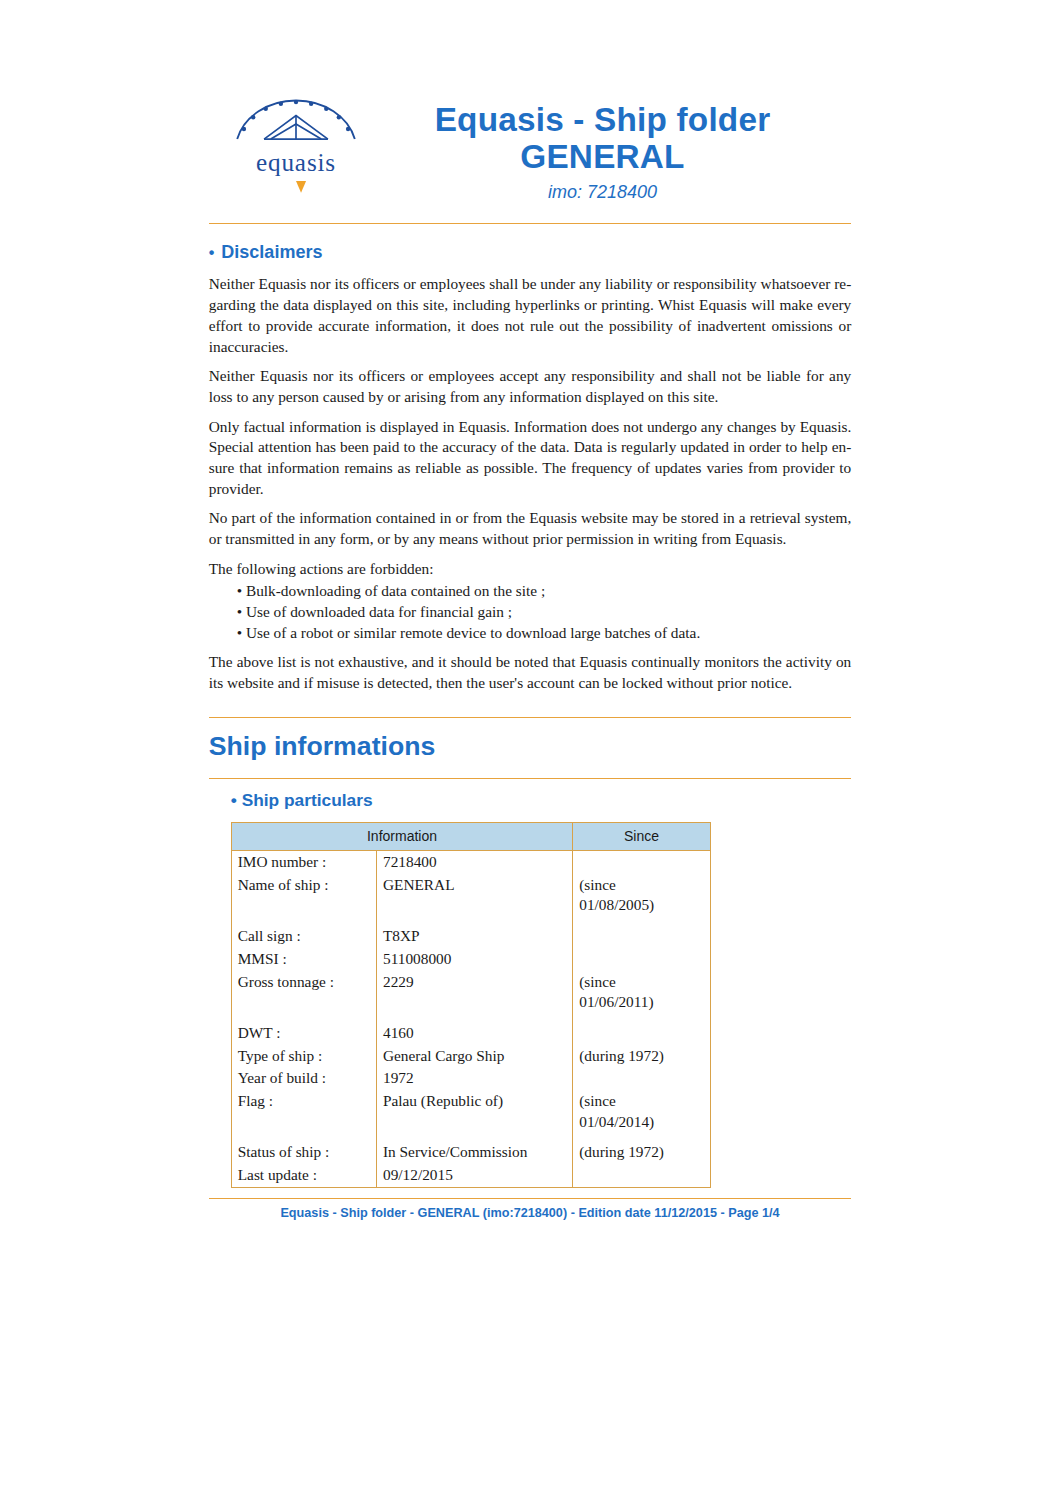equasis
Equasis - Ship folder
GENERAL
imo: 7218400
• Disclaimers
Neither Equasis nor its officers or employees shall be under any liability or responsibility whatsoever regarding the data displayed on this site, including hyperlinks or printing. Whist Equasis will make every effort to provide accurate information, it does not rule out the possibility of inadvertent omissions or inaccuracies.
Neither Equasis nor its officers or employees accept any responsibility and shall not be liable for any loss to any person caused by or arising from any information displayed on this site.
Only factual information is displayed in Equasis. Information does not undergo any changes by Equasis. Special attention has been paid to the accuracy of the data. Data is regularly updated in order to help ensure that information remains as reliable as possible. The frequency of updates varies from provider to provider.
No part of the information contained in or from the Equasis website may be stored in a retrieval system, or transmitted in any form, or by any means without prior permission in writing from Equasis.
The following actions are forbidden:
Bulk-downloading of data contained on the site ;
Use of downloaded data for financial gain ;
Use of a robot or similar remote device to download large batches of data.
The above list is not exhaustive, and it should be noted that Equasis continually monitors the activity on its website and if misuse is detected, then the user's account can be locked without prior notice.
Ship informations
• Ship particulars
| Information | Since |
| --- | --- |
| IMO number : | 7218400 | |
| Name of ship : | GENERAL | (since 01/08/2005) |
| Call sign : | T8XP | |
| MMSI : | 511008000 | |
| Gross tonnage : | 2229 | (since 01/06/2011) |
| DWT : | 4160 | |
| Type of ship : | General Cargo Ship | (during 1972) |
| Year of build : | 1972 | |
| Flag : | Palau (Republic of) | (since 01/04/2014) |
| Status of ship : | In Service/Commission | (during 1972) |
| Last update : | 09/12/2015 | |
Equasis - Ship folder - GENERAL (imo:7218400) - Edition date 11/12/2015 - Page 1/4